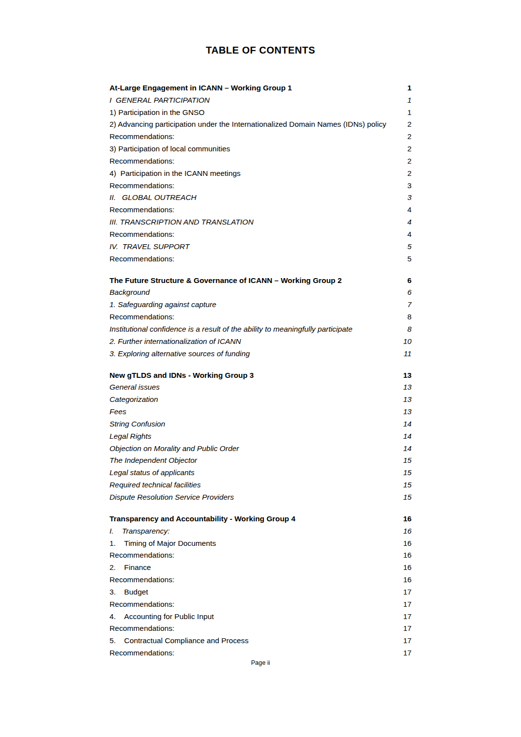TABLE OF CONTENTS
| At-Large Engagement in ICANN – Working Group 1 | 1 |
| I GENERAL PARTICIPATION | 1 |
| 1) Participation in the GNSO | 1 |
| 2) Advancing participation under the Internationalized Domain Names (IDNs) policy | 2 |
| Recommendations: | 2 |
| 3) Participation of local communities | 2 |
| Recommendations: | 2 |
| 4) Participation in the ICANN meetings | 2 |
| Recommendations: | 3 |
| II. GLOBAL OUTREACH | 3 |
| Recommendations: | 4 |
| III. TRANSCRIPTION AND TRANSLATION | 4 |
| Recommendations: | 4 |
| IV. TRAVEL SUPPORT | 5 |
| Recommendations: | 5 |
| The Future Structure & Governance of ICANN – Working Group 2 | 6 |
| Background | 6 |
| 1. Safeguarding against capture | 7 |
| Recommendations: | 8 |
| Institutional confidence is a result of the ability to meaningfully participate | 8 |
| 2. Further internationalization of ICANN | 10 |
| 3. Exploring alternative sources of funding | 11 |
| New gTLDS and IDNs - Working Group 3 | 13 |
| General issues | 13 |
| Categorization | 13 |
| Fees | 13 |
| String Confusion | 14 |
| Legal Rights | 14 |
| Objection on Morality and Public Order | 14 |
| The Independent Objector | 15 |
| Legal status of applicants | 15 |
| Required technical facilities | 15 |
| Dispute Resolution Service Providers | 15 |
| Transparency and Accountability - Working Group 4 | 16 |
| I. Transparency: | 16 |
| 1. Timing of Major Documents | 16 |
| Recommendations: | 16 |
| 2. Finance | 16 |
| Recommendations: | 16 |
| 3. Budget | 17 |
| Recommendations: | 17 |
| 4. Accounting for Public Input | 17 |
| Recommendations: | 17 |
| 5. Contractual Compliance and Process | 17 |
| Recommendations: | 17 |
Page ii